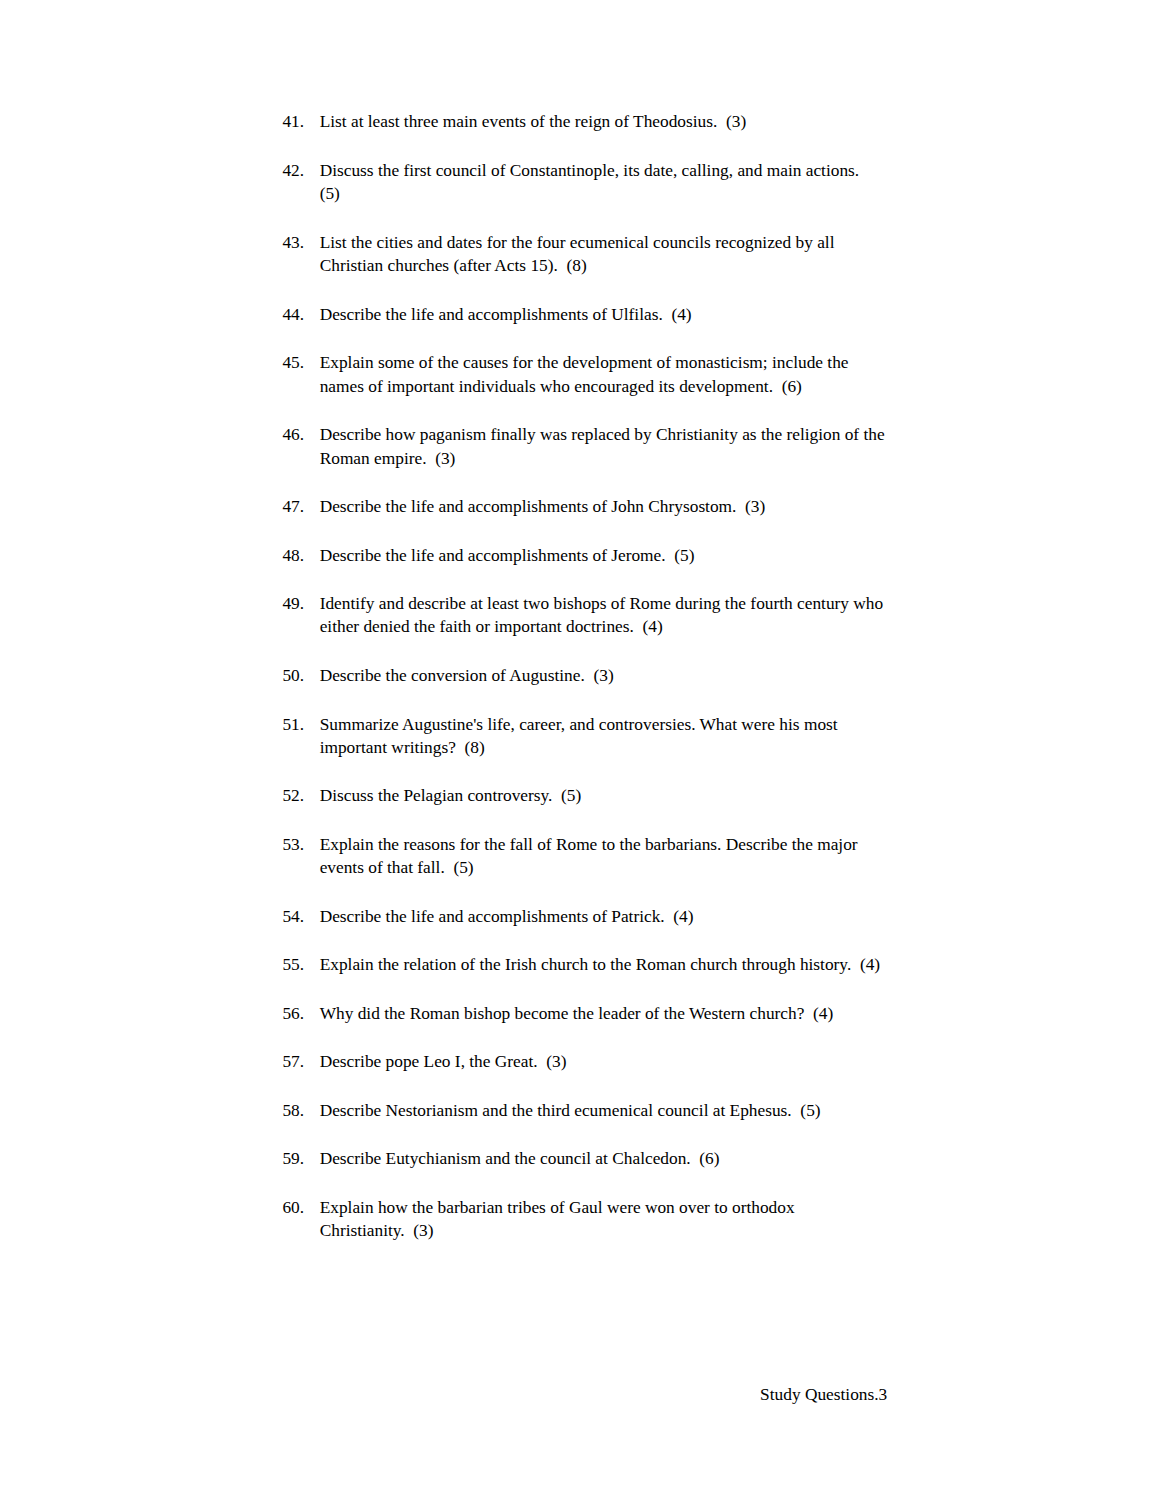41. List at least three main events of the reign of Theodosius. (3)
42. Discuss the first council of Constantinople, its date, calling, and main actions. (5)
43. List the cities and dates for the four ecumenical councils recognized by all Christian churches (after Acts 15). (8)
44. Describe the life and accomplishments of Ulfilas. (4)
45. Explain some of the causes for the development of monasticism; include the names of important individuals who encouraged its development. (6)
46. Describe how paganism finally was replaced by Christianity as the religion of the Roman empire. (3)
47. Describe the life and accomplishments of John Chrysostom. (3)
48. Describe the life and accomplishments of Jerome. (5)
49. Identify and describe at least two bishops of Rome during the fourth century who either denied the faith or important doctrines. (4)
50. Describe the conversion of Augustine. (3)
51. Summarize Augustine's life, career, and controversies. What were his most important writings? (8)
52. Discuss the Pelagian controversy. (5)
53. Explain the reasons for the fall of Rome to the barbarians. Describe the major events of that fall. (5)
54. Describe the life and accomplishments of Patrick. (4)
55. Explain the relation of the Irish church to the Roman church through history. (4)
56. Why did the Roman bishop become the leader of the Western church? (4)
57. Describe pope Leo I, the Great. (3)
58. Describe Nestorianism and the third ecumenical council at Ephesus. (5)
59. Describe Eutychianism and the council at Chalcedon. (6)
60. Explain how the barbarian tribes of Gaul were won over to orthodox Christianity. (3)
Study Questions.3